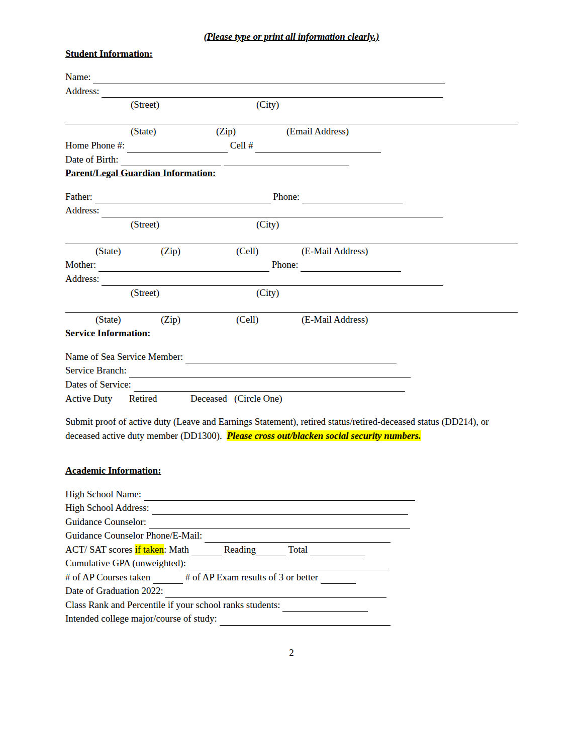(Please type or print all information clearly.)
Student Information:
Name:
Address:
(Street)(City)
(State)(Zip)(Email Address)
Home Phone #: Cell #
Date of Birth:
Parent/Legal Guardian Information:
Father: Phone:
Address:
(Street)(City)
(State)(Zip)(Cell)(E-Mail Address)
Mother: Phone:
Address:
(Street)(City)
(State)(Zip)(Cell)(E-Mail Address)
Service Information:
Name of Sea Service Member:
Service Branch:
Dates of Service:
Active Duty Retired Deceased (Circle One)
Submit proof of active duty (Leave and Earnings Statement), retired status/retired-deceased status (DD214), or deceased active duty member (DD1300). Please cross out/blacken social security numbers.
Academic Information:
High School Name:
High School Address:
Guidance Counselor:
Guidance Counselor Phone/E-Mail:
ACT/ SAT scores if taken: Math Reading Total
Cumulative GPA (unweighted):
# of AP Courses taken # of AP Exam results of 3 or better
Date of Graduation 2022:
Class Rank and Percentile if your school ranks students:
Intended college major/course of study:
2